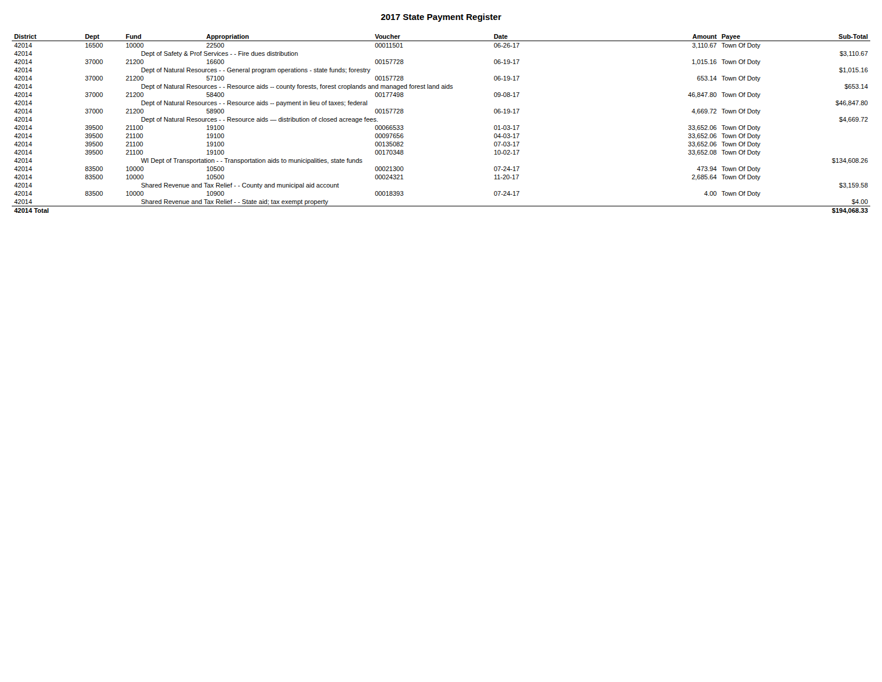2017 State Payment Register
| District | Dept | Fund | Appropriation | Voucher | Date | Amount | Payee | Sub-Total |
| --- | --- | --- | --- | --- | --- | --- | --- | --- |
| 42014 | 16500 | 10000 | 22500 | 00011501 | 06-26-17 | 3,110.67 | Town Of Doty | |
| 42014 | | Dept of Safety & Prof Services - - Fire dues distribution | | $3,110.67 |
| 42014 | 37000 | 21200 | 16600 | 00157728 | 06-19-17 | 1,015.16 | Town Of Doty | |
| 42014 | | Dept of Natural Resources - - General program operations - state funds; forestry | | $1,015.16 |
| 42014 | 37000 | 21200 | 57100 | 00157728 | 06-19-17 | 653.14 | Town Of Doty | |
| 42014 | | Dept of Natural Resources - - Resource aids -- county forests, forest croplands and managed forest land aids | | $653.14 |
| 42014 | 37000 | 21200 | 58400 | 00177498 | 09-08-17 | 46,847.80 | Town Of Doty | |
| 42014 | | Dept of Natural Resources - - Resource aids -- payment in lieu of taxes; federal | | $46,847.80 |
| 42014 | 37000 | 21200 | 58900 | 00157728 | 06-19-17 | 4,669.72 | Town Of Doty | |
| 42014 | | Dept of Natural Resources - - Resource aids — distribution of closed acreage fees. | | $4,669.72 |
| 42014 | 39500 | 21100 | 19100 | 00066533 | 01-03-17 | 33,652.06 | Town Of Doty | |
| 42014 | 39500 | 21100 | 19100 | 00097656 | 04-03-17 | 33,652.06 | Town Of Doty | |
| 42014 | 39500 | 21100 | 19100 | 00135082 | 07-03-17 | 33,652.06 | Town Of Doty | |
| 42014 | 39500 | 21100 | 19100 | 00170348 | 10-02-17 | 33,652.08 | Town Of Doty | |
| 42014 | | WI Dept of Transportation - - Transportation aids to municipalities, state funds | | $134,608.26 |
| 42014 | 83500 | 10000 | 10500 | 00021300 | 07-24-17 | 473.94 | Town Of Doty | |
| 42014 | 83500 | 10000 | 10500 | 00024321 | 11-20-17 | 2,685.64 | Town Of Doty | |
| 42014 | | Shared Revenue and Tax Relief - - County and municipal aid account | | $3,159.58 |
| 42014 | 83500 | 10000 | 10900 | 00018393 | 07-24-17 | 4.00 | Town Of Doty | |
| 42014 | | Shared Revenue and Tax Relief - - State aid; tax exempt property | | $4.00 |
| 42014 Total | | | | | | | | $194,068.33 |